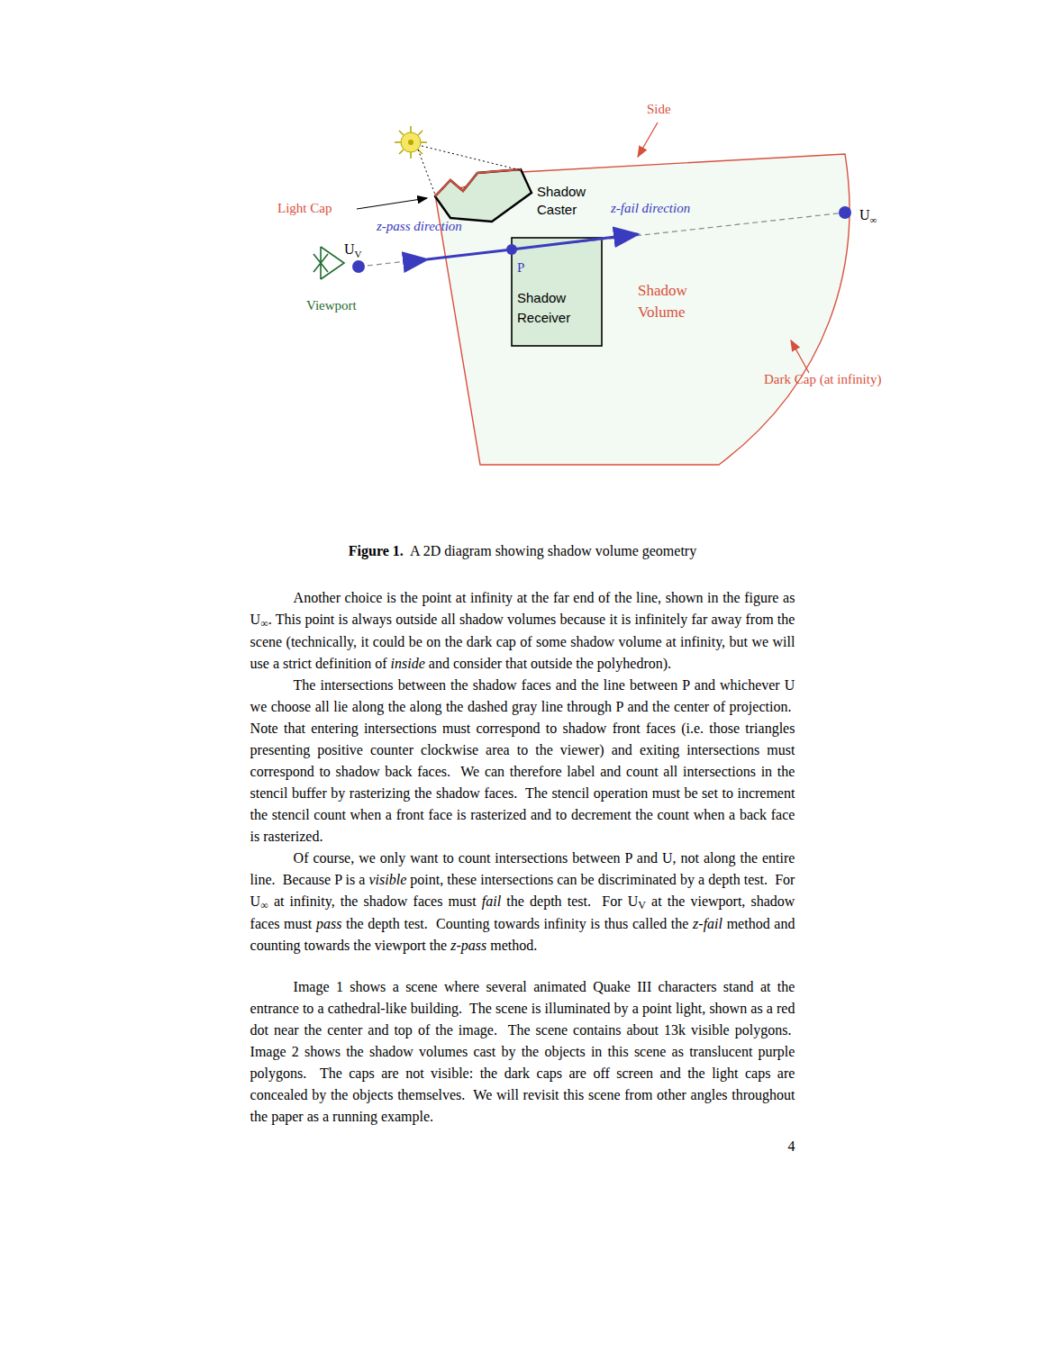Light Cap Shadow Caster Side Dark Cap (at infinity) Shadow Volume Shadow Receiver P U∞ UV Viewport z-pass direction z-fail direction
Figure 1. A 2D diagram showing shadow volume geometry
Another choice is the point at infinity at the far end of the line, shown in the figure as U∞. This point is always outside all shadow volumes because it is infinitely far away from the scene (technically, it could be on the dark cap of some shadow volume at infinity, but we will use a strict definition of inside and consider that outside the polyhedron).
The intersections between the shadow faces and the line between P and whichever U we choose all lie along the along the dashed gray line through P and the center of projection. Note that entering intersections must correspond to shadow front faces (i.e. those triangles presenting positive counter clockwise area to the viewer) and exiting intersections must correspond to shadow back faces. We can therefore label and count all intersections in the stencil buffer by rasterizing the shadow faces. The stencil operation must be set to increment the stencil count when a front face is rasterized and to decrement the count when a back face is rasterized.
Of course, we only want to count intersections between P and U, not along the entire line. Because P is a visible point, these intersections can be discriminated by a depth test. For U∞ at infinity, the shadow faces must fail the depth test. For UV at the viewport, shadow faces must pass the depth test. Counting towards infinity is thus called the z-fail method and counting towards the viewport the z-pass method.
Image 1 shows a scene where several animated Quake III characters stand at the entrance to a cathedral-like building. The scene is illuminated by a point light, shown as a red dot near the center and top of the image. The scene contains about 13k visible polygons. Image 2 shows the shadow volumes cast by the objects in this scene as translucent purple polygons. The caps are not visible: the dark caps are off screen and the light caps are concealed by the objects themselves. We will revisit this scene from other angles throughout the paper as a running example.
4